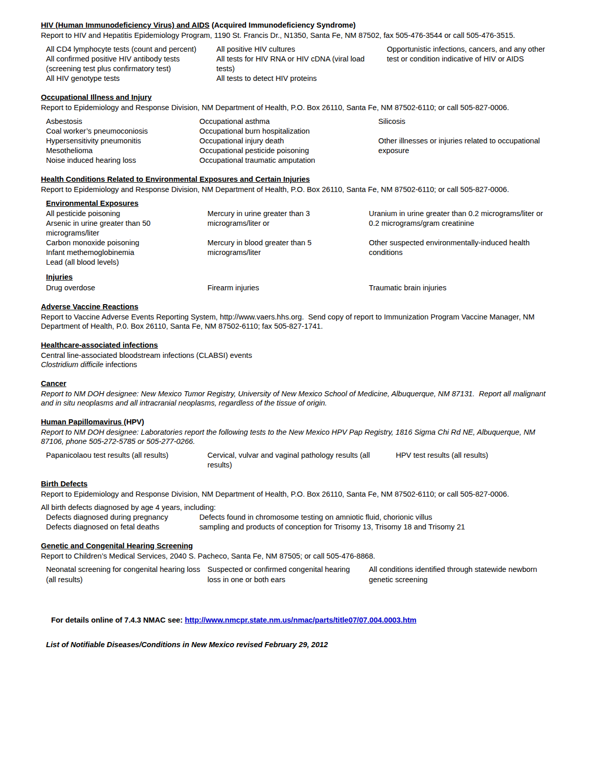HIV (Human Immunodeficiency Virus) and AIDS
(Acquired Immunodeficiency Syndrome)
Report to HIV and Hepatitis Epidemiology Program, 1190 St. Francis Dr., N1350, Santa Fe, NM 87502, fax 505-476-3544 or call 505-476-3515.
| All CD4 lymphocyte tests (count and percent) All confirmed positive HIV antibody tests (screening test plus confirmatory test) All HIV genotype tests | All positive HIV cultures All tests for HIV RNA or HIV cDNA (viral load tests) All tests to detect HIV proteins | Opportunistic infections, cancers, and any other test or condition indicative of HIV or AIDS |
Occupational Illness and Injury
Report to Epidemiology and Response Division, NM Department of Health, P.O. Box 26110, Santa Fe, NM 87502-6110; or call 505-827-0006.
| Asbestosis Coal worker’s pneumoconiosis Hypersensitivity pneumonitis Mesothelioma Noise induced hearing loss | Occupational asthma Occupational burn hospitalization Occupational injury death Occupational pesticide poisoning Occupational traumatic amputation | Silicosis Other illnesses or injuries related to occupational exposure |
Health Conditions Related to Environmental Exposures and Certain Injuries
Report to Epidemiology and Response Division, NM Department of Health, P.O. Box 26110, Santa Fe, NM 87502-6110; or call 505-827-0006.
Environmental Exposures
| All pesticide poisoning Arsenic in urine greater than 50 micrograms/liter Carbon monoxide poisoning Infant methemoglobinemia Lead (all blood levels) | Mercury in urine greater than 3 micrograms/liter or Mercury in blood greater than 5 micrograms/liter | Uranium in urine greater than 0.2 micrograms/liter or 0.2 micrograms/gram creatinine Other suspected environmentally-induced health conditions |
Injuries
| Drug overdose | Firearm injuries | Traumatic brain injuries |
Adverse Vaccine Reactions
Report to Vaccine Adverse Events Reporting System, http://www.vaers.hhs.org. Send copy of report to Immunization Program Vaccine Manager, NM Department of Health, P.0. Box 26110, Santa Fe, NM 87502-6110; fax 505-827-1741.
Healthcare-associated infections
Central line-associated bloodstream infections (CLABSI) events
Clostridium difficile infections
Cancer
Report to NM DOH designee: New Mexico Tumor Registry, University of New Mexico School of Medicine, Albuquerque, NM 87131. Report all malignant and in situ neoplasms and all intracranial neoplasms, regardless of the tissue of origin.
Human Papillomavirus
(HPV)
Report to NM DOH designee: Laboratories report the following tests to the New Mexico HPV Pap Registry, 1816 Sigma Chi Rd NE, Albuquerque, NM 87106, phone 505-272-5785 or 505-277-0266.
| Papanicolaou test results (all results) | Cervical, vulvar and vaginal pathology results (all results) | HPV test results (all results) |
Birth Defects
Report to Epidemiology and Response Division, NM Department of Health, P.O. Box 26110, Santa Fe, NM 87502-6110; or call 505-827-0006.
All birth defects diagnosed by age 4 years, including:
| Defects diagnosed during pregnancy Defects diagnosed on fetal deaths | Defects found in chromosome testing on amniotic fluid, chorionic villus sampling and products of conception for Trisomy 13, Trisomy 18 and Trisomy 21 |
Genetic and Congenital Hearing Screening
Report to Children’s Medical Services, 2040 S. Pacheco, Santa Fe, NM 87505; or call 505-476-8868.
| Neonatal screening for congenital hearing loss (all results) | Suspected or confirmed congenital hearing loss in one or both ears | All conditions identified through statewide newborn genetic screening |
For details online of 7.4.3 NMAC see: http://www.nmcpr.state.nm.us/nmac/parts/title07/07.004.0003.htm
List of Notifiable Diseases/Conditions in New Mexico revised February 29, 2012